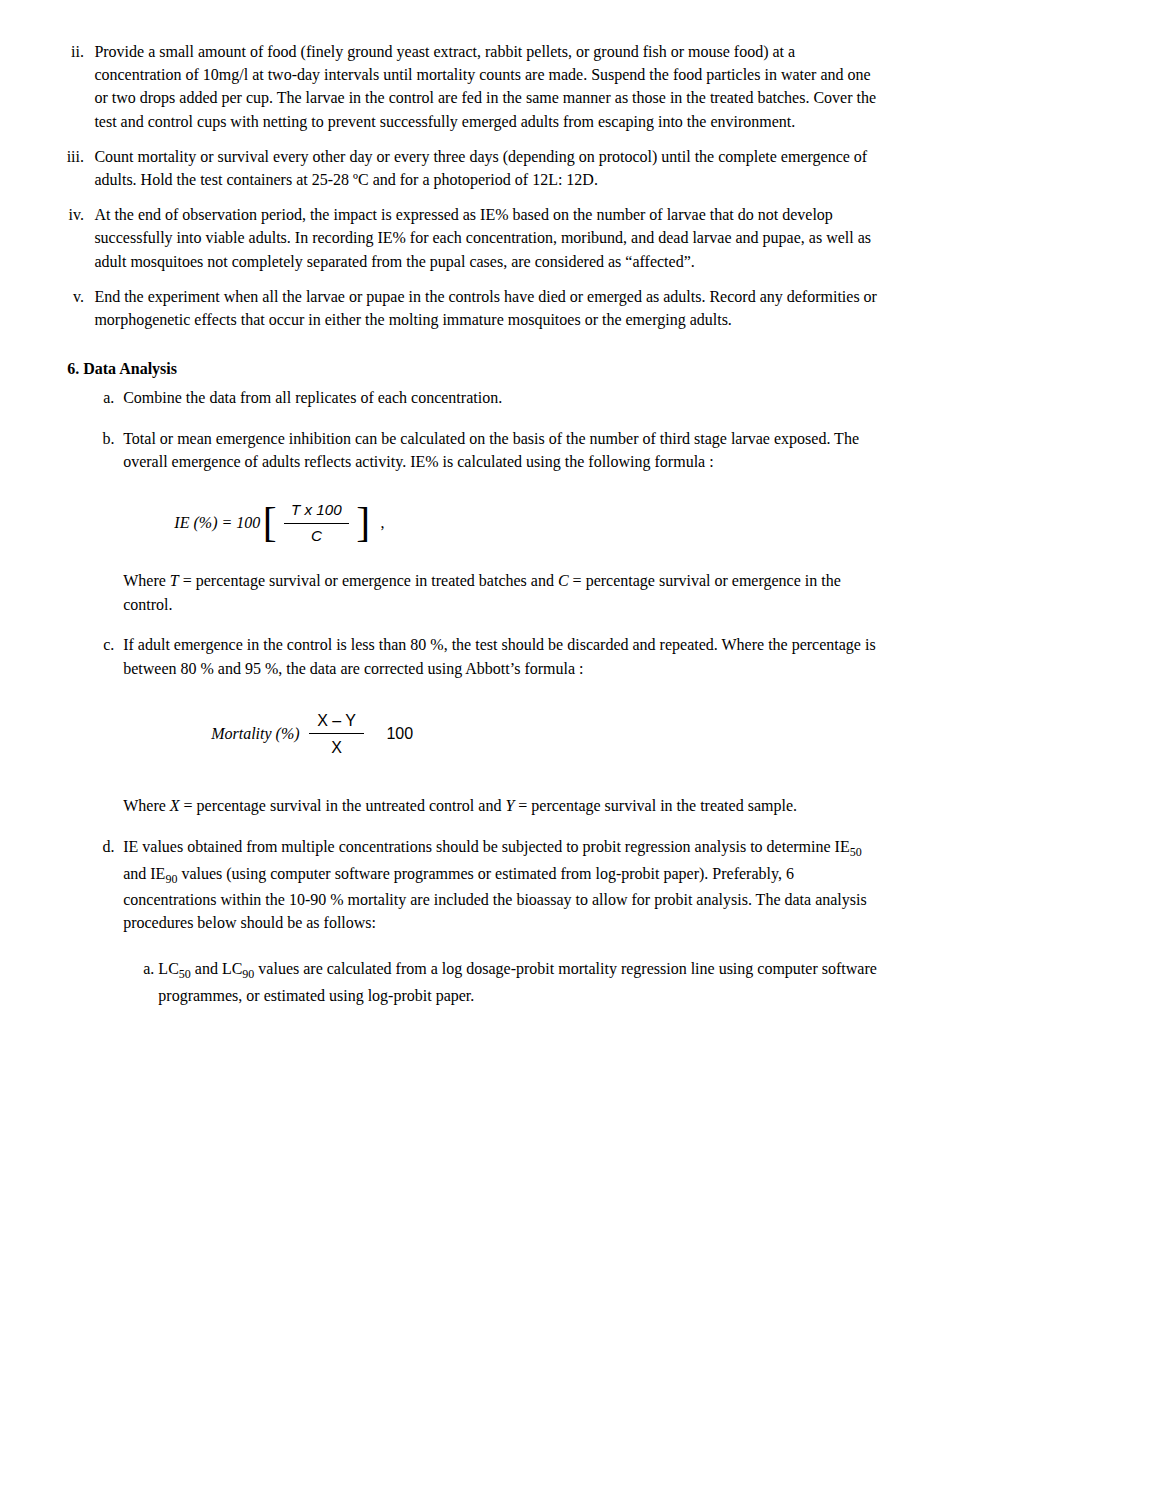Provide a small amount of food (finely ground yeast extract, rabbit pellets, or ground fish or mouse food) at a concentration of 10mg/l at two-day intervals until mortality counts are made. Suspend the food particles in water and one or two drops added per cup. The larvae in the control are fed in the same manner as those in the treated batches. Cover the test and control cups with netting to prevent successfully emerged adults from escaping into the environment.
Count mortality or survival every other day or every three days (depending on protocol) until the complete emergence of adults. Hold the test containers at 25-28 ºC and for a photoperiod of 12L: 12D.
At the end of observation period, the impact is expressed as IE% based on the number of larvae that do not develop successfully into viable adults. In recording IE% for each concentration, moribund, and dead larvae and pupae, as well as adult mosquitoes not completely separated from the pupal cases, are considered as “affected”.
End the experiment when all the larvae or pupae in the controls have died or emerged as adults. Record any deformities or morphogenetic effects that occur in either the molting immature mosquitoes or the emerging adults.
Data Analysis
Combine the data from all replicates of each concentration.
Total or mean emergence inhibition can be calculated on the basis of the number of third stage larvae exposed. The overall emergence of adults reflects activity. IE% is calculated using the following formula :
IE (%) = 100 [ T x 100 C ] ,
Where T = percentage survival or emergence in treated batches and C = percentage survival or emergence in the control.
If adult emergence in the control is less than 80 %, the test should be discarded and repeated. Where the percentage is between 80 % and 95 %, the data are corrected using Abbott’s formula :
Mortality (%) X – Y X 100
Where X = percentage survival in the untreated control and Y = percentage survival in the treated sample.
IE values obtained from multiple concentrations should be subjected to probit regression analysis to determine IE50 and IE90 values (using computer software programmes or estimated from log-probit paper). Preferably, 6 concentrations within the 10-90 % mortality are included the bioassay to allow for probit analysis. The data analysis procedures below should be as follows:
LC50 and LC90 values are calculated from a log dosage-probit mortality regression line using computer software programmes, or estimated using log-probit paper.